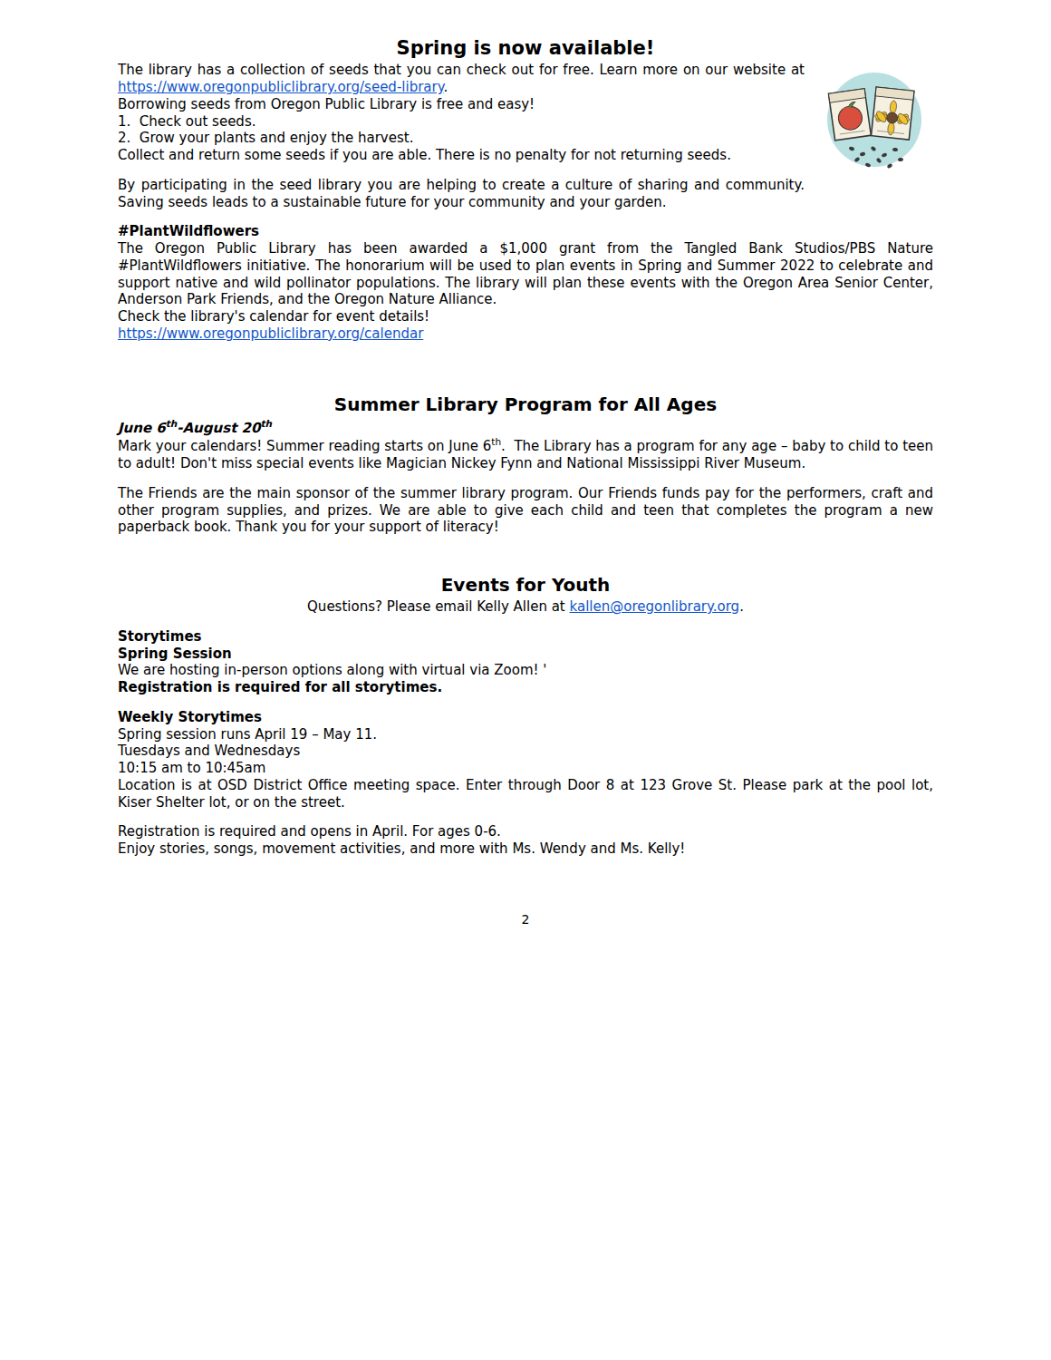Spring is now available!
The library has a collection of seeds that you can check out for free. Learn more on our website at https://www.oregonpubliclibrary.org/seed-library.
Borrowing seeds from Oregon Public Library is free and easy!
1. Check out seeds.
2. Grow your plants and enjoy the harvest.
Collect and return some seeds if you are able. There is no penalty for not returning seeds.
By participating in the seed library you are helping to create a culture of sharing and community. Saving seeds leads to a sustainable future for your community and your garden.
#PlantWildflowers
The Oregon Public Library has been awarded a $1,000 grant from the Tangled Bank Studios/PBS Nature #PlantWildflowers initiative. The honorarium will be used to plan events in Spring and Summer 2022 to celebrate and support native and wild pollinator populations. The library will plan these events with the Oregon Area Senior Center, Anderson Park Friends, and the Oregon Nature Alliance.
Check the library's calendar for event details!
https://www.oregonpubliclibrary.org/calendar
Summer Library Program for All Ages
June 6th-August 20th
Mark your calendars! Summer reading starts on June 6th. The Library has a program for any age – baby to child to teen to adult! Don't miss special events like Magician Nickey Fynn and National Mississippi River Museum.
The Friends are the main sponsor of the summer library program. Our Friends funds pay for the performers, craft and other program supplies, and prizes. We are able to give each child and teen that completes the program a new paperback book. Thank you for your support of literacy!
Events for Youth
Questions? Please email Kelly Allen at kallen@oregonlibrary.org.
Storytimes
Spring Session
We are hosting in-person options along with virtual via Zoom! '
Registration is required for all storytimes.
Weekly Storytimes
Spring session runs April 19 – May 11.
Tuesdays and Wednesdays
10:15 am to 10:45am
Location is at OSD District Office meeting space. Enter through Door 8 at 123 Grove St. Please park at the pool lot, Kiser Shelter lot, or on the street.
Registration is required and opens in April. For ages 0-6.
Enjoy stories, songs, movement activities, and more with Ms. Wendy and Ms. Kelly!
2